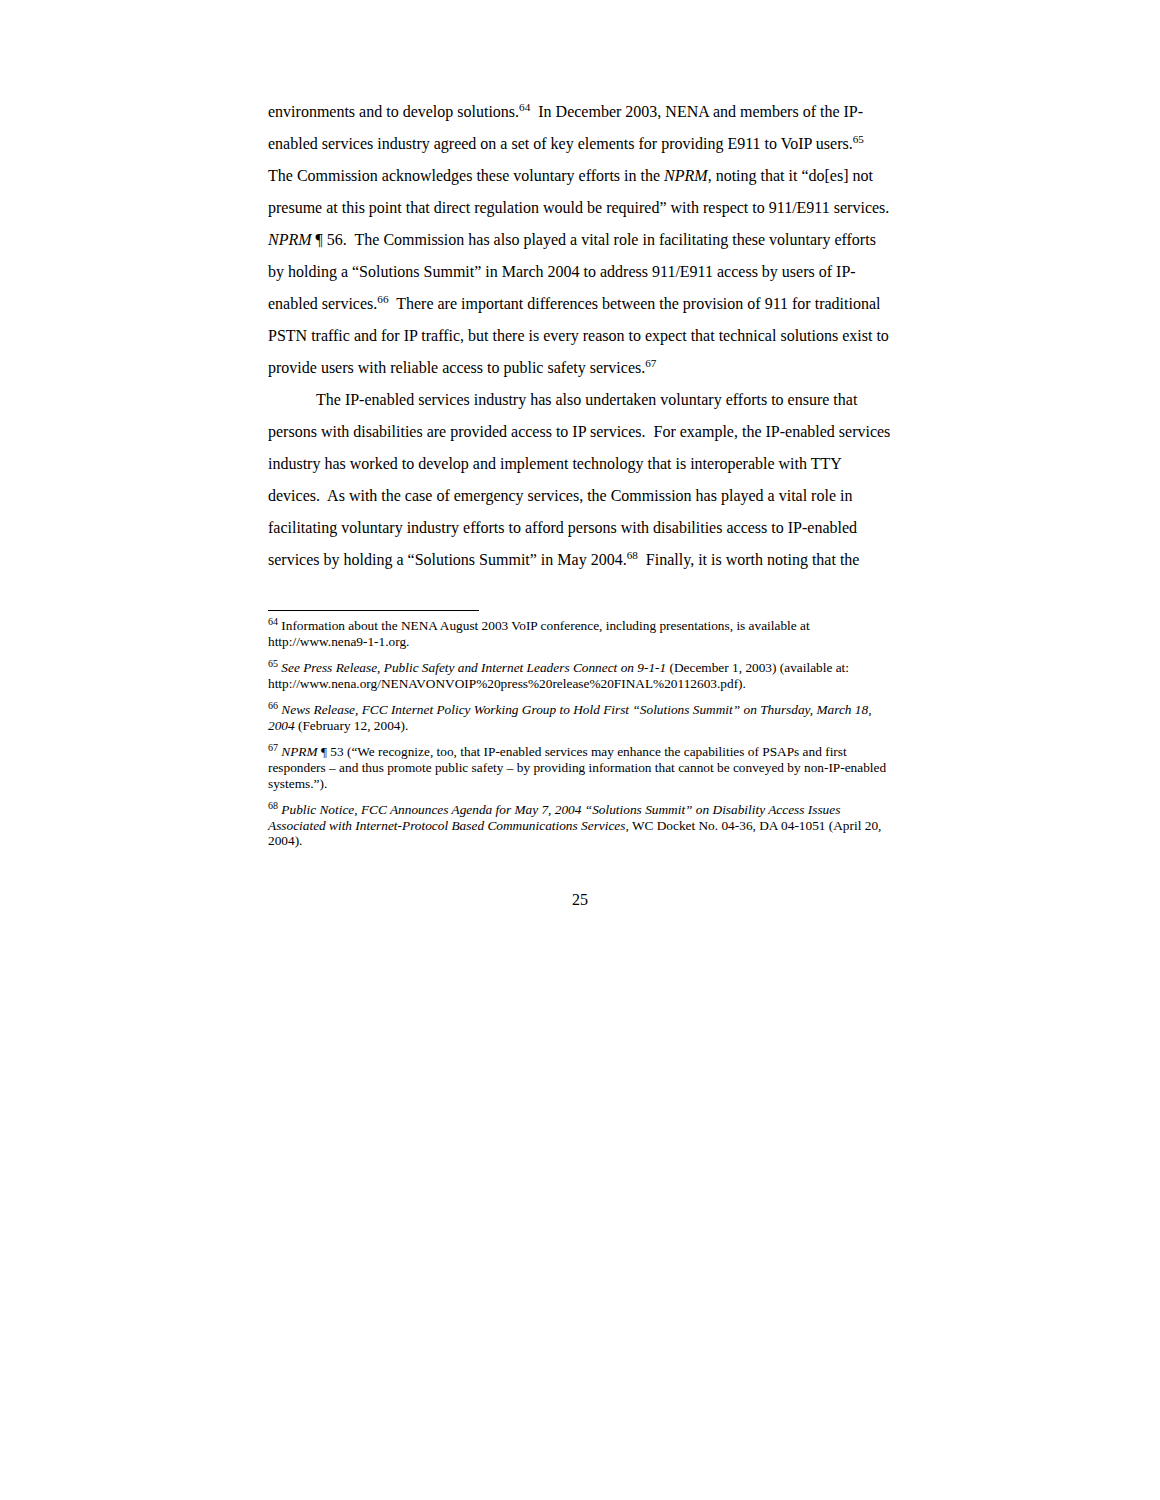environments and to develop solutions.64 In December 2003, NENA and members of the IP-enabled services industry agreed on a set of key elements for providing E911 to VoIP users.65 The Commission acknowledges these voluntary efforts in the NPRM, noting that it “do[es] not presume at this point that direct regulation would be required” with respect to 911/E911 services. NPRM ¶ 56. The Commission has also played a vital role in facilitating these voluntary efforts by holding a “Solutions Summit” in March 2004 to address 911/E911 access by users of IP-enabled services.66 There are important differences between the provision of 911 for traditional PSTN traffic and for IP traffic, but there is every reason to expect that technical solutions exist to provide users with reliable access to public safety services.67
The IP-enabled services industry has also undertaken voluntary efforts to ensure that persons with disabilities are provided access to IP services. For example, the IP-enabled services industry has worked to develop and implement technology that is interoperable with TTY devices. As with the case of emergency services, the Commission has played a vital role in facilitating voluntary industry efforts to afford persons with disabilities access to IP-enabled services by holding a “Solutions Summit” in May 2004.68 Finally, it is worth noting that the
64 Information about the NENA August 2003 VoIP conference, including presentations, is available at http://www.nena9-1-1.org.
65 See Press Release, Public Safety and Internet Leaders Connect on 9-1-1 (December 1, 2003) (available at: http://www.nena.org/NENAVONVOIP%20press%20release%20FINAL%20112603.pdf).
66 News Release, FCC Internet Policy Working Group to Hold First “Solutions Summit” on Thursday, March 18, 2004 (February 12, 2004).
67 NPRM ¶ 53 (“We recognize, too, that IP-enabled services may enhance the capabilities of PSAPs and first responders – and thus promote public safety – by providing information that cannot be conveyed by non-IP-enabled systems.”).
68 Public Notice, FCC Announces Agenda for May 7, 2004 “Solutions Summit” on Disability Access Issues Associated with Internet-Protocol Based Communications Services, WC Docket No. 04-36, DA 04-1051 (April 20, 2004).
25